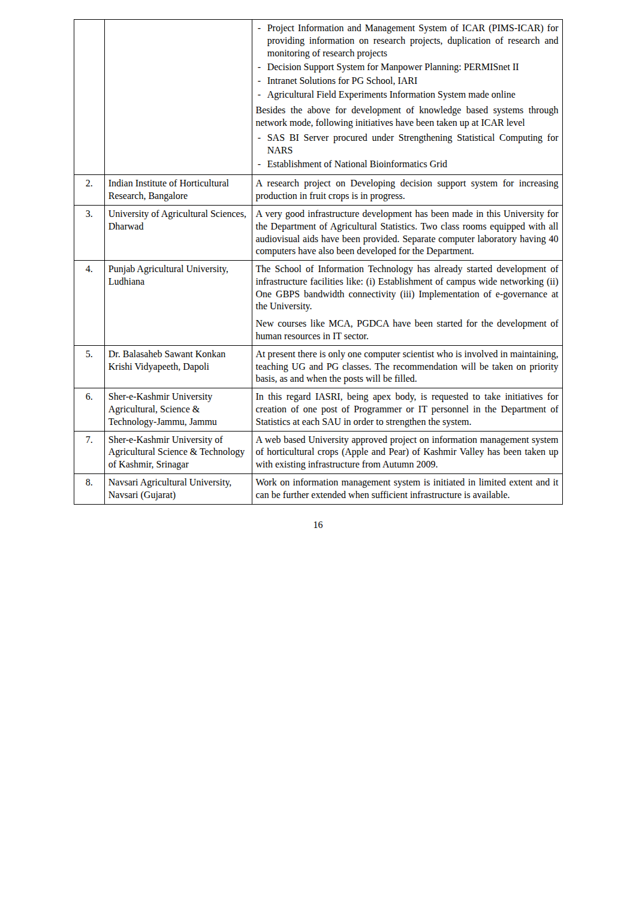| | | Project Information and Management System of ICAR (PIMS-ICAR) for providing information on research projects, duplication of research and monitoring of research projects Decision Support System for Manpower Planning: PERMISnet II Intranet Solutions for PG School, IARI Agricultural Field Experiments Information System made online Besides the above for development of knowledge based systems through network mode, following initiatives have been taken up at ICAR level SAS BI Server procured under Strengthening Statistical Computing for NARS Establishment of National Bioinformatics Grid |
| 2. | Indian Institute of Horticultural Research, Bangalore | A research project on Developing decision support system for increasing production in fruit crops is in progress. |
| 3. | University of Agricultural Sciences, Dharwad | A very good infrastructure development has been made in this University for the Department of Agricultural Statistics. Two class rooms equipped with all audiovisual aids have been provided. Separate computer laboratory having 40 computers have also been developed for the Department. |
| 4. | Punjab Agricultural University, Ludhiana | The School of Information Technology has already started development of infrastructure facilities like: (i) Establishment of campus wide networking (ii) One GBPS bandwidth connectivity (iii) Implementation of e-governance at the University. New courses like MCA, PGDCA have been started for the development of human resources in IT sector. |
| 5. | Dr. Balasaheb Sawant Konkan Krishi Vidyapeeth, Dapoli | At present there is only one computer scientist who is involved in maintaining, teaching UG and PG classes. The recommendation will be taken on priority basis, as and when the posts will be filled. |
| 6. | Sher-e-Kashmir University Agricultural, Science & Technology-Jammu, Jammu | In this regard IASRI, being apex body, is requested to take initiatives for creation of one post of Programmer or IT personnel in the Department of Statistics at each SAU in order to strengthen the system. |
| 7. | Sher-e-Kashmir University of Agricultural Science & Technology of Kashmir, Srinagar | A web based University approved project on information management system of horticultural crops (Apple and Pear) of Kashmir Valley has been taken up with existing infrastructure from Autumn 2009. |
| 8. | Navsari Agricultural University, Navsari (Gujarat) | Work on information management system is initiated in limited extent and it can be further extended when sufficient infrastructure is available. |
16